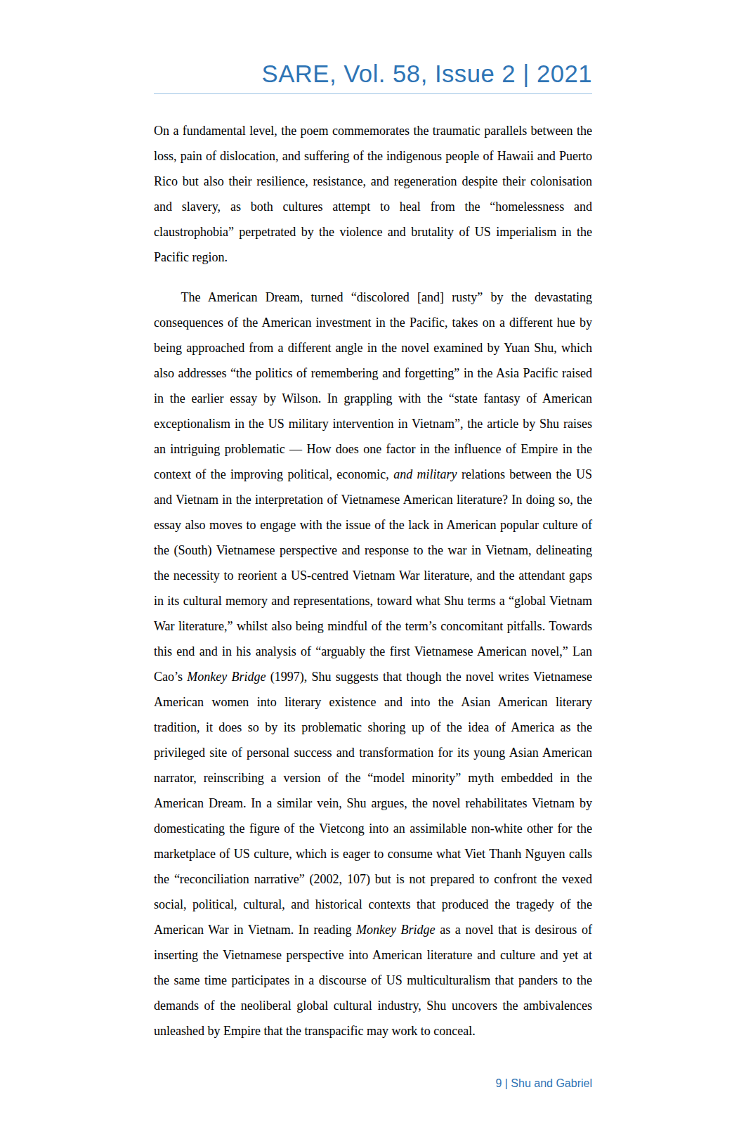SARE, Vol. 58, Issue 2 | 2021
On a fundamental level, the poem commemorates the traumatic parallels between the loss, pain of dislocation, and suffering of the indigenous people of Hawaii and Puerto Rico but also their resilience, resistance, and regeneration despite their colonisation and slavery, as both cultures attempt to heal from the “homelessness and claustrophobia” perpetrated by the violence and brutality of US imperialism in the Pacific region.
The American Dream, turned “discolored [and] rusty” by the devastating consequences of the American investment in the Pacific, takes on a different hue by being approached from a different angle in the novel examined by Yuan Shu, which also addresses “the politics of remembering and forgetting” in the Asia Pacific raised in the earlier essay by Wilson. In grappling with the “state fantasy of American exceptionalism in the US military intervention in Vietnam”, the article by Shu raises an intriguing problematic — How does one factor in the influence of Empire in the context of the improving political, economic, and military relations between the US and Vietnam in the interpretation of Vietnamese American literature? In doing so, the essay also moves to engage with the issue of the lack in American popular culture of the (South) Vietnamese perspective and response to the war in Vietnam, delineating the necessity to reorient a US-centred Vietnam War literature, and the attendant gaps in its cultural memory and representations, toward what Shu terms a “global Vietnam War literature,” whilst also being mindful of the term’s concomitant pitfalls. Towards this end and in his analysis of “arguably the first Vietnamese American novel,” Lan Cao’s Monkey Bridge (1997), Shu suggests that though the novel writes Vietnamese American women into literary existence and into the Asian American literary tradition, it does so by its problematic shoring up of the idea of America as the privileged site of personal success and transformation for its young Asian American narrator, reinscribing a version of the “model minority” myth embedded in the American Dream. In a similar vein, Shu argues, the novel rehabilitates Vietnam by domesticating the figure of the Vietcong into an assimilable non-white other for the marketplace of US culture, which is eager to consume what Viet Thanh Nguyen calls the “reconciliation narrative” (2002, 107) but is not prepared to confront the vexed social, political, cultural, and historical contexts that produced the tragedy of the American War in Vietnam. In reading Monkey Bridge as a novel that is desirous of inserting the Vietnamese perspective into American literature and culture and yet at the same time participates in a discourse of US multiculturalism that panders to the demands of the neoliberal global cultural industry, Shu uncovers the ambivalences unleashed by Empire that the transpacific may work to conceal.
9 | Shu and Gabriel